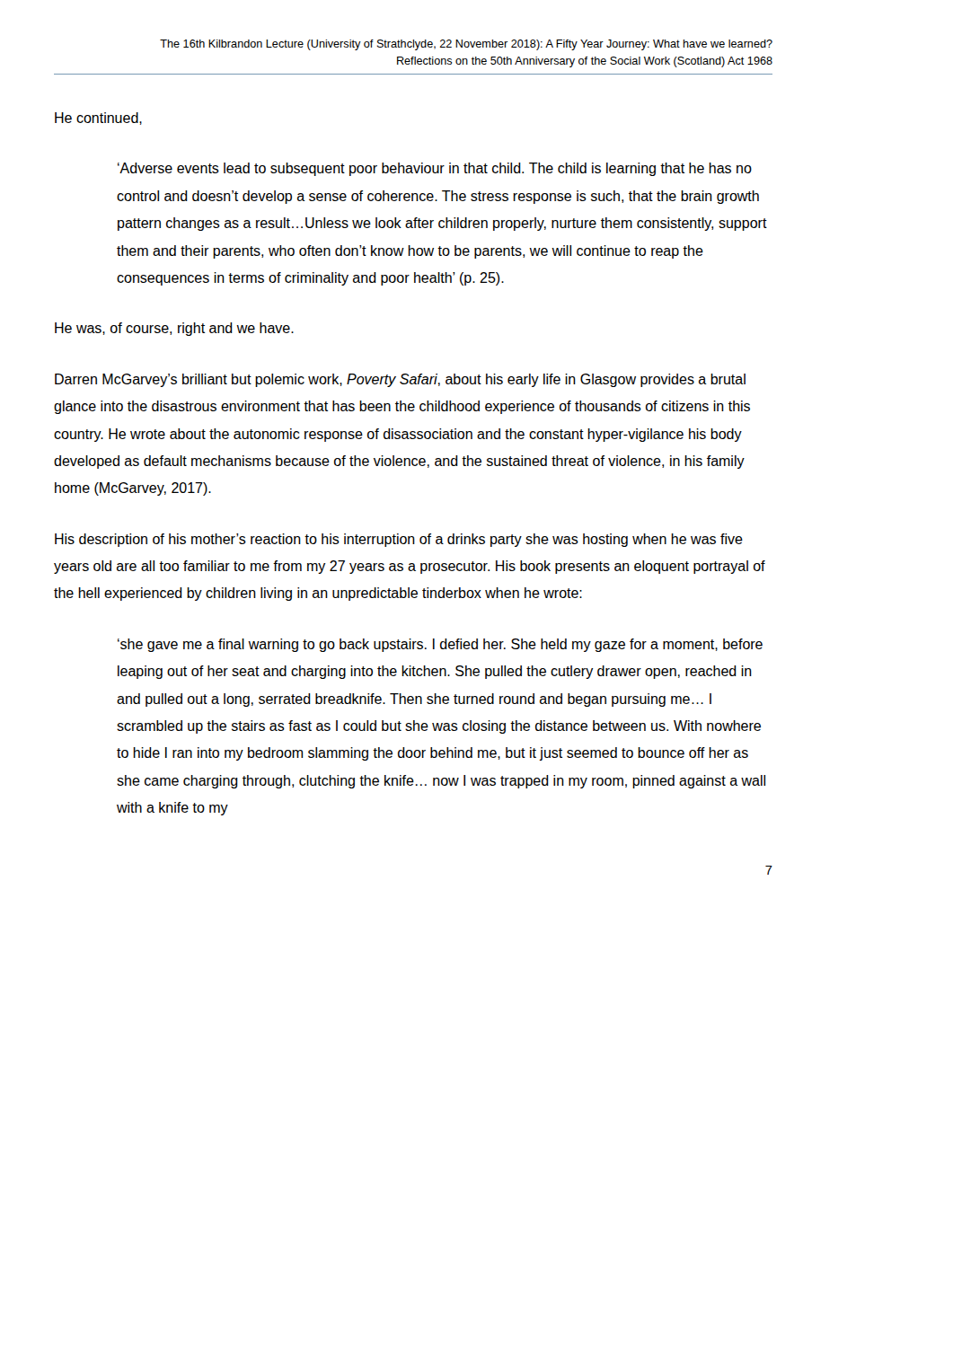The 16th Kilbrandon Lecture (University of Strathclyde, 22 November 2018): A Fifty Year Journey: What have we learned? Reflections on the 50th Anniversary of the Social Work (Scotland) Act 1968
He continued,
‘Adverse events lead to subsequent poor behaviour in that child. The child is learning that he has no control and doesn’t develop a sense of coherence. The stress response is such, that the brain growth pattern changes as a result…Unless we look after children properly, nurture them consistently, support them and their parents, who often don’t know how to be parents, we will continue to reap the consequences in terms of criminality and poor health’ (p. 25).
He was, of course, right and we have.
Darren McGarvey’s brilliant but polemic work, Poverty Safari, about his early life in Glasgow provides a brutal glance into the disastrous environment that has been the childhood experience of thousands of citizens in this country. He wrote about the autonomic response of disassociation and the constant hyper-vigilance his body developed as default mechanisms because of the violence, and the sustained threat of violence, in his family home (McGarvey, 2017).
His description of his mother’s reaction to his interruption of a drinks party she was hosting when he was five years old are all too familiar to me from my 27 years as a prosecutor. His book presents an eloquent portrayal of the hell experienced by children living in an unpredictable tinderbox when he wrote:
‘she gave me a final warning to go back upstairs. I defied her. She held my gaze for a moment, before leaping out of her seat and charging into the kitchen. She pulled the cutlery drawer open, reached in and pulled out a long, serrated breadknife. Then she turned round and began pursuing me… I scrambled up the stairs as fast as I could but she was closing the distance between us. With nowhere to hide I ran into my bedroom slamming the door behind me, but it just seemed to bounce off her as she came charging through, clutching the knife… now I was trapped in my room, pinned against a wall with a knife to my
7